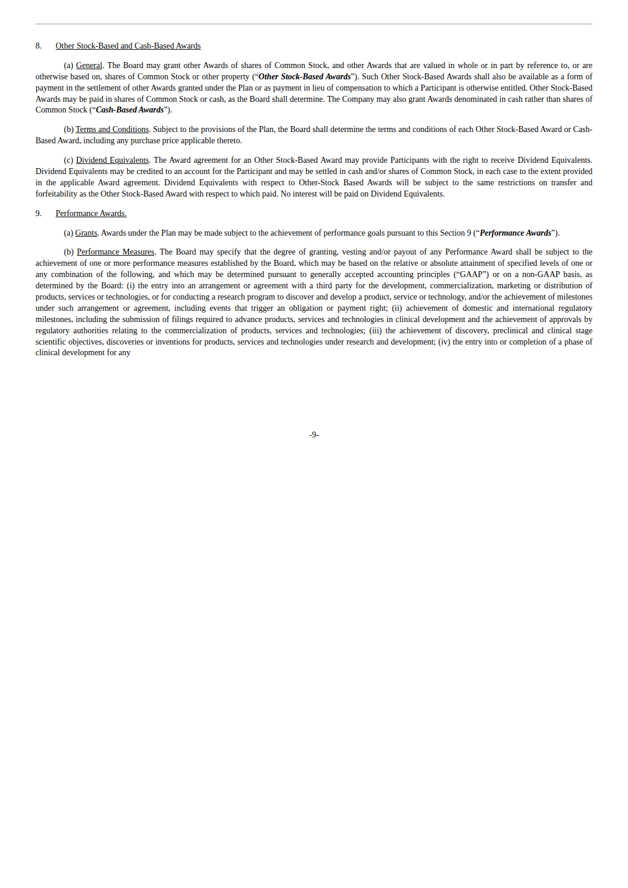8. Other Stock-Based and Cash-Based Awards
(a) General. The Board may grant other Awards of shares of Common Stock, and other Awards that are valued in whole or in part by reference to, or are otherwise based on, shares of Common Stock or other property (“Other Stock-Based Awards”). Such Other Stock-Based Awards shall also be available as a form of payment in the settlement of other Awards granted under the Plan or as payment in lieu of compensation to which a Participant is otherwise entitled. Other Stock-Based Awards may be paid in shares of Common Stock or cash, as the Board shall determine. The Company may also grant Awards denominated in cash rather than shares of Common Stock (“Cash-Based Awards”).
(b) Terms and Conditions. Subject to the provisions of the Plan, the Board shall determine the terms and conditions of each Other Stock-Based Award or Cash-Based Award, including any purchase price applicable thereto.
(c) Dividend Equivalents. The Award agreement for an Other Stock-Based Award may provide Participants with the right to receive Dividend Equivalents. Dividend Equivalents may be credited to an account for the Participant and may be settled in cash and/or shares of Common Stock, in each case to the extent provided in the applicable Award agreement. Dividend Equivalents with respect to Other-Stock Based Awards will be subject to the same restrictions on transfer and forfeitability as the Other Stock-Based Award with respect to which paid. No interest will be paid on Dividend Equivalents.
9. Performance Awards.
(a) Grants. Awards under the Plan may be made subject to the achievement of performance goals pursuant to this Section 9 (“Performance Awards”).
(b) Performance Measures. The Board may specify that the degree of granting, vesting and/or payout of any Performance Award shall be subject to the achievement of one or more performance measures established by the Board, which may be based on the relative or absolute attainment of specified levels of one or any combination of the following, and which may be determined pursuant to generally accepted accounting principles (“GAAP”) or on a non-GAAP basis, as determined by the Board: (i) the entry into an arrangement or agreement with a third party for the development, commercialization, marketing or distribution of products, services or technologies, or for conducting a research program to discover and develop a product, service or technology, and/or the achievement of milestones under such arrangement or agreement, including events that trigger an obligation or payment right; (ii) achievement of domestic and international regulatory milestones, including the submission of filings required to advance products, services and technologies in clinical development and the achievement of approvals by regulatory authorities relating to the commercialization of products, services and technologies; (iii) the achievement of discovery, preclinical and clinical stage scientific objectives, discoveries or inventions for products, services and technologies under research and development; (iv) the entry into or completion of a phase of clinical development for any
-9-